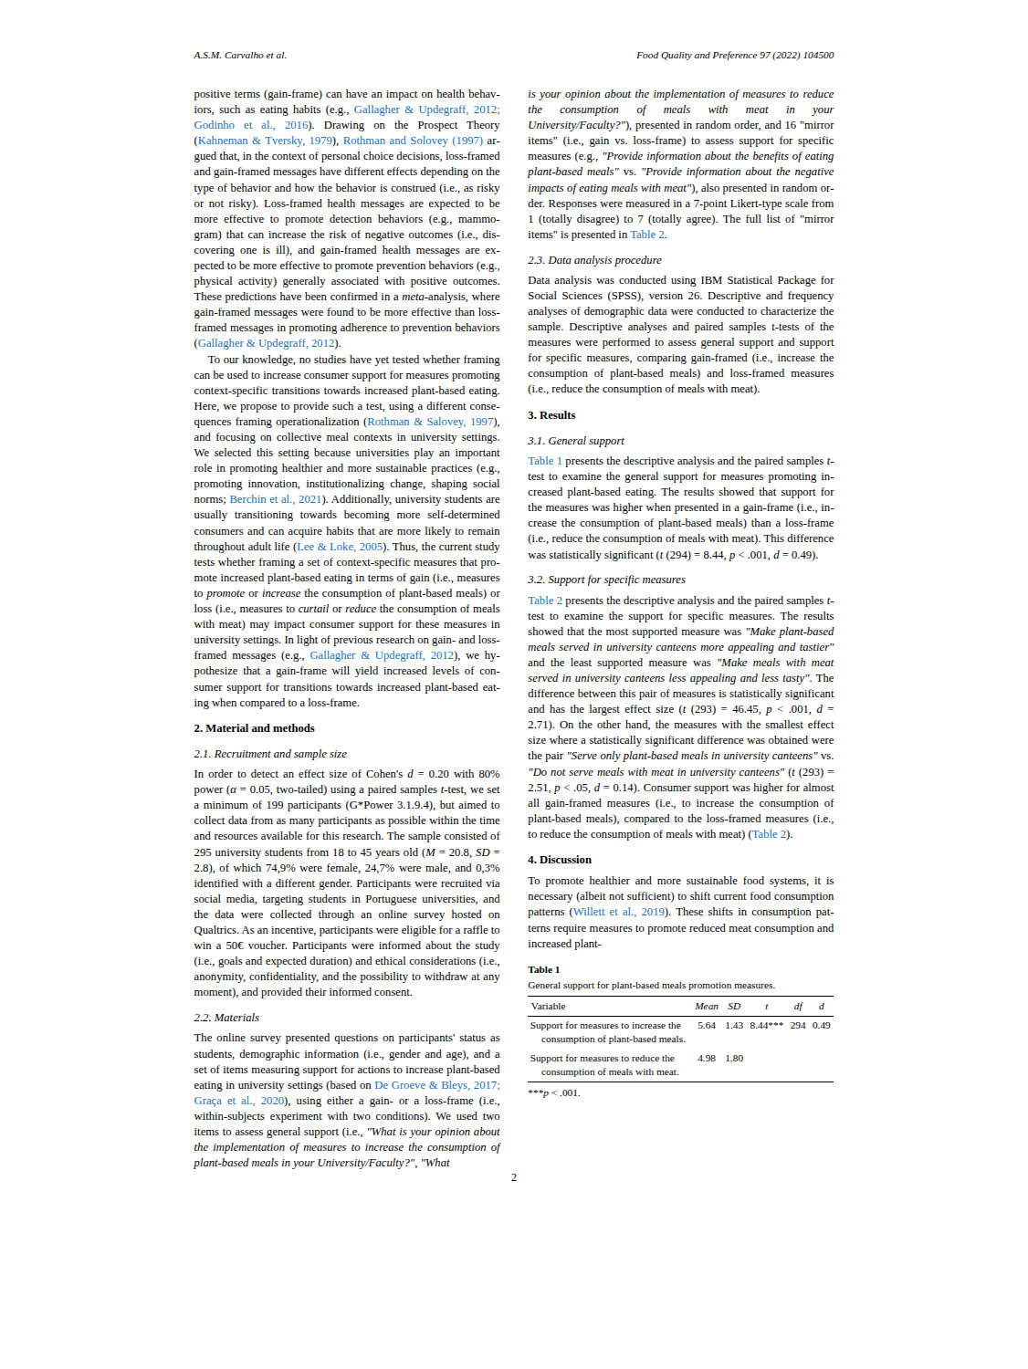A.S.M. Carvalho et al.
Food Quality and Preference 97 (2022) 104500
positive terms (gain-frame) can have an impact on health behaviors, such as eating habits (e.g., Gallagher & Updegraff, 2012; Godinho et al., 2016). Drawing on the Prospect Theory (Kahneman & Tversky, 1979), Rothman and Solovey (1997) argued that, in the context of personal choice decisions, loss-framed and gain-framed messages have different effects depending on the type of behavior and how the behavior is construed (i.e., as risky or not risky). Loss-framed health messages are expected to be more effective to promote detection behaviors (e.g., mammogram) that can increase the risk of negative outcomes (i.e., discovering one is ill), and gain-framed health messages are expected to be more effective to promote prevention behaviors (e.g., physical activity) generally associated with positive outcomes. These predictions have been confirmed in a meta-analysis, where gain-framed messages were found to be more effective than loss-framed messages in promoting adherence to prevention behaviors (Gallagher & Updegraff, 2012).
To our knowledge, no studies have yet tested whether framing can be used to increase consumer support for measures promoting context-specific transitions towards increased plant-based eating. Here, we propose to provide such a test, using a different consequences framing operationalization (Rothman & Salovey, 1997), and focusing on collective meal contexts in university settings. We selected this setting because universities play an important role in promoting healthier and more sustainable practices (e.g., promoting innovation, institutionalizing change, shaping social norms; Berchin et al., 2021). Additionally, university students are usually transitioning towards becoming more self-determined consumers and can acquire habits that are more likely to remain throughout adult life (Lee & Loke, 2005). Thus, the current study tests whether framing a set of context-specific measures that promote increased plant-based eating in terms of gain (i.e., measures to promote or increase the consumption of plant-based meals) or loss (i.e., measures to curtail or reduce the consumption of meals with meat) may impact consumer support for these measures in university settings. In light of previous research on gain- and loss-framed messages (e.g., Gallagher & Updegraff, 2012), we hypothesize that a gain-frame will yield increased levels of consumer support for transitions towards increased plant-based eating when compared to a loss-frame.
2. Material and methods
2.1. Recruitment and sample size
In order to detect an effect size of Cohen's d = 0.20 with 80% power (α = 0.05, two-tailed) using a paired samples t-test, we set a minimum of 199 participants (G*Power 3.1.9.4), but aimed to collect data from as many participants as possible within the time and resources available for this research. The sample consisted of 295 university students from 18 to 45 years old (M = 20.8, SD = 2.8), of which 74,9% were female, 24,7% were male, and 0,3% identified with a different gender. Participants were recruited via social media, targeting students in Portuguese universities, and the data were collected through an online survey hosted on Qualtrics. As an incentive, participants were eligible for a raffle to win a 50€ voucher. Participants were informed about the study (i.e., goals and expected duration) and ethical considerations (i.e., anonymity, confidentiality, and the possibility to withdraw at any moment), and provided their informed consent.
2.2. Materials
The online survey presented questions on participants' status as students, demographic information (i.e., gender and age), and a set of items measuring support for actions to increase plant-based eating in university settings (based on De Groeve & Bleys, 2017; Graça et al., 2020), using either a gain- or a loss-frame (i.e., within-subjects experiment with two conditions). We used two items to assess general support (i.e., "What is your opinion about the implementation of measures to increase the consumption of plant-based meals in your University/Faculty?", "What
is your opinion about the implementation of measures to reduce the consumption of meals with meat in your University/Faculty?"), presented in random order, and 16 "mirror items" (i.e., gain vs. loss-frame) to assess support for specific measures (e.g., "Provide information about the benefits of eating plant-based meals" vs. "Provide information about the negative impacts of eating meals with meat"), also presented in random order. Responses were measured in a 7-point Likert-type scale from 1 (totally disagree) to 7 (totally agree). The full list of "mirror items" is presented in Table 2.
2.3. Data analysis procedure
Data analysis was conducted using IBM Statistical Package for Social Sciences (SPSS), version 26. Descriptive and frequency analyses of demographic data were conducted to characterize the sample. Descriptive analyses and paired samples t-tests of the measures were performed to assess general support and support for specific measures, comparing gain-framed (i.e., increase the consumption of plant-based meals) and loss-framed measures (i.e., reduce the consumption of meals with meat).
3. Results
3.1. General support
Table 1 presents the descriptive analysis and the paired samples t-test to examine the general support for measures promoting increased plant-based eating. The results showed that support for the measures was higher when presented in a gain-frame (i.e., increase the consumption of plant-based meals) than a loss-frame (i.e., reduce the consumption of meals with meat). This difference was statistically significant (t (294) = 8.44, p < .001, d = 0.49).
3.2. Support for specific measures
Table 2 presents the descriptive analysis and the paired samples t-test to examine the support for specific measures. The results showed that the most supported measure was "Make plant-based meals served in university canteens more appealing and tastier" and the least supported measure was "Make meals with meat served in university canteens less appealing and less tasty". The difference between this pair of measures is statistically significant and has the largest effect size (t (293) = 46.45, p < .001, d = 2.71). On the other hand, the measures with the smallest effect size where a statistically significant difference was obtained were the pair "Serve only plant-based meals in university canteens" vs. "Do not serve meals with meat in university canteens" (t (293) = 2.51, p < .05, d = 0.14). Consumer support was higher for almost all gain-framed measures (i.e., to increase the consumption of plant-based meals), compared to the loss-framed measures (i.e., to reduce the consumption of meals with meat) (Table 2).
4. Discussion
To promote healthier and more sustainable food systems, it is necessary (albeit not sufficient) to shift current food consumption patterns (Willett et al., 2019). These shifts in consumption patterns require measures to promote reduced meat consumption and increased plant-
Table 1
General support for plant-based meals promotion measures.
| Variable | Mean | SD | t | df | d |
| --- | --- | --- | --- | --- | --- |
| Support for measures to increase the consumption of plant-based meals. | 5.64 | 1.43 | 8.44*** | 294 | 0.49 |
| Support for measures to reduce the consumption of meals with meat. | 4.98 | 1.80 | | | |
***p < .001.
2